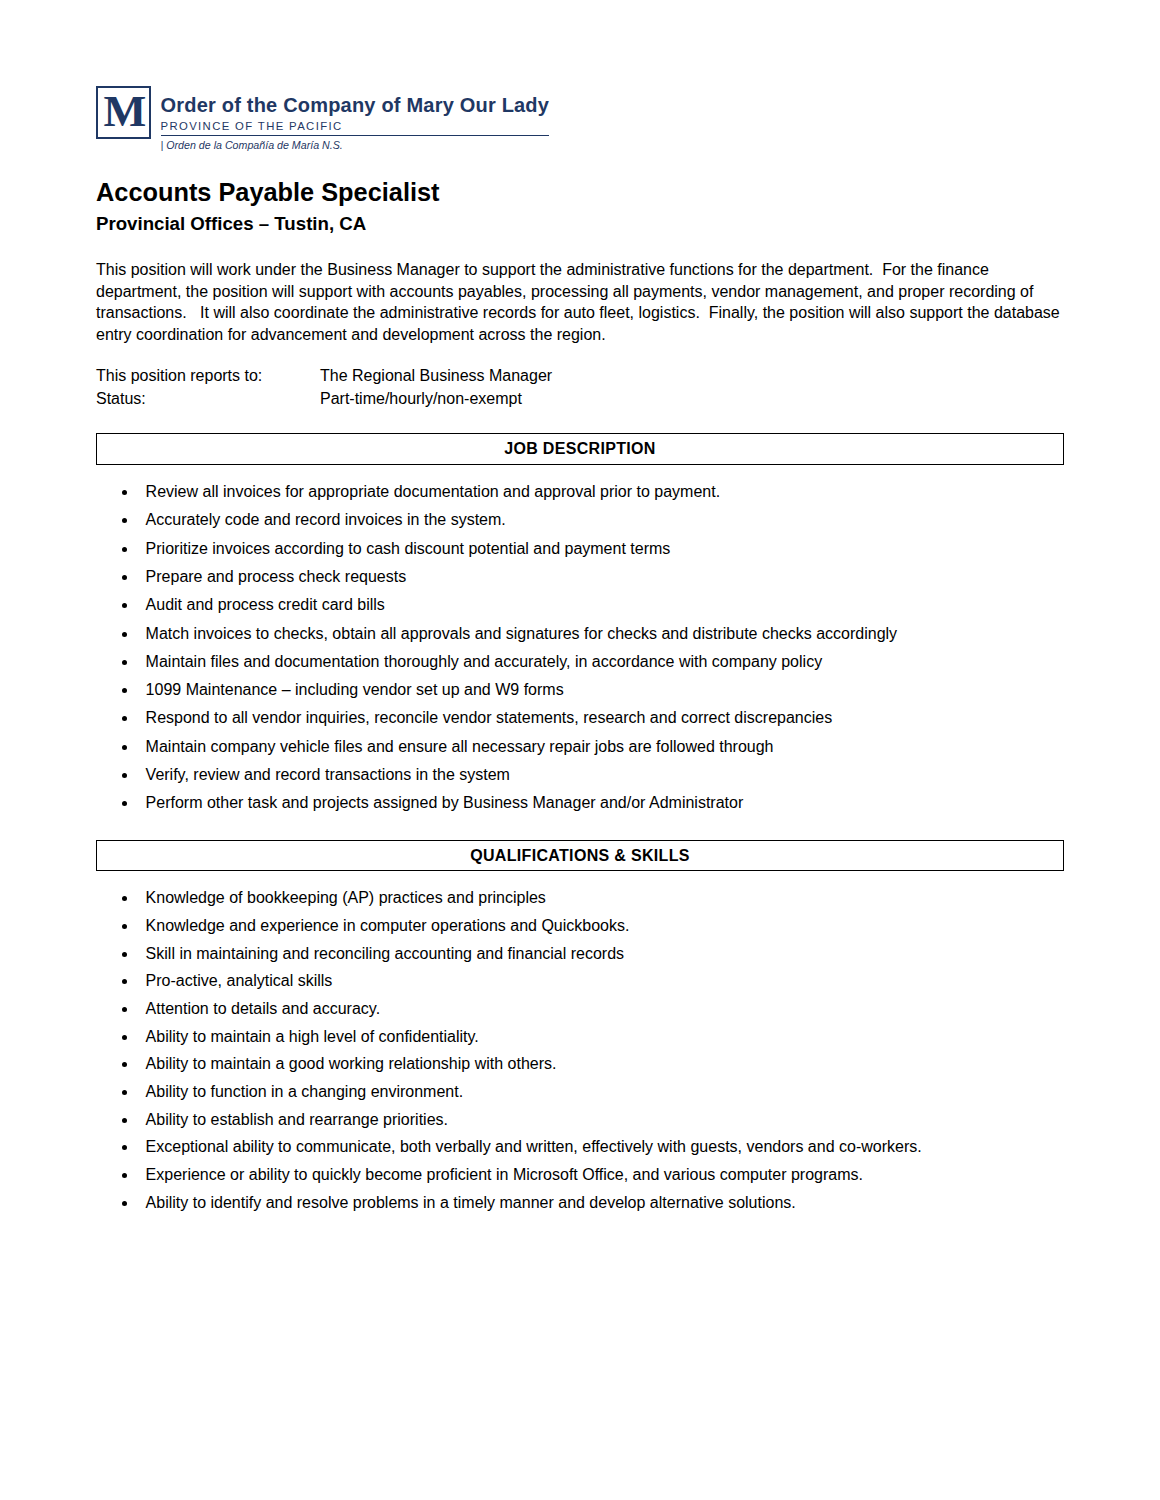M
Order of the Company of Mary Our Lady
Province of the Pacific
| Orden de la Compañía de María N.S.
Accounts Payable Specialist
Provincial Offices – Tustin, CA
This position will work under the Business Manager to support the administrative functions for the department. For the finance department, the position will support with accounts payables, processing all payments, vendor management, and proper recording of transactions. It will also coordinate the administrative records for auto fleet, logistics. Finally, the position will also support the database entry coordination for advancement and development across the region.
| This position reports to: | The Regional Business Manager |
| Status: | Part-time/hourly/non-exempt |
JOB DESCRIPTION
Review all invoices for appropriate documentation and approval prior to payment.
Accurately code and record invoices in the system.
Prioritize invoices according to cash discount potential and payment terms
Prepare and process check requests
Audit and process credit card bills
Match invoices to checks, obtain all approvals and signatures for checks and distribute checks accordingly
Maintain files and documentation thoroughly and accurately, in accordance with company policy
1099 Maintenance – including vendor set up and W9 forms
Respond to all vendor inquiries, reconcile vendor statements, research and correct discrepancies
Maintain company vehicle files and ensure all necessary repair jobs are followed through
Verify, review and record transactions in the system
Perform other task and projects assigned by Business Manager and/or Administrator
QUALIFICATIONS & SKILLS
Knowledge of bookkeeping (AP) practices and principles
Knowledge and experience in computer operations and Quickbooks.
Skill in maintaining and reconciling accounting and financial records
Pro-active, analytical skills
Attention to details and accuracy.
Ability to maintain a high level of confidentiality.
Ability to maintain a good working relationship with others.
Ability to function in a changing environment.
Ability to establish and rearrange priorities.
Exceptional ability to communicate, both verbally and written, effectively with guests, vendors and co-workers.
Experience or ability to quickly become proficient in Microsoft Office, and various computer programs.
Ability to identify and resolve problems in a timely manner and develop alternative solutions.